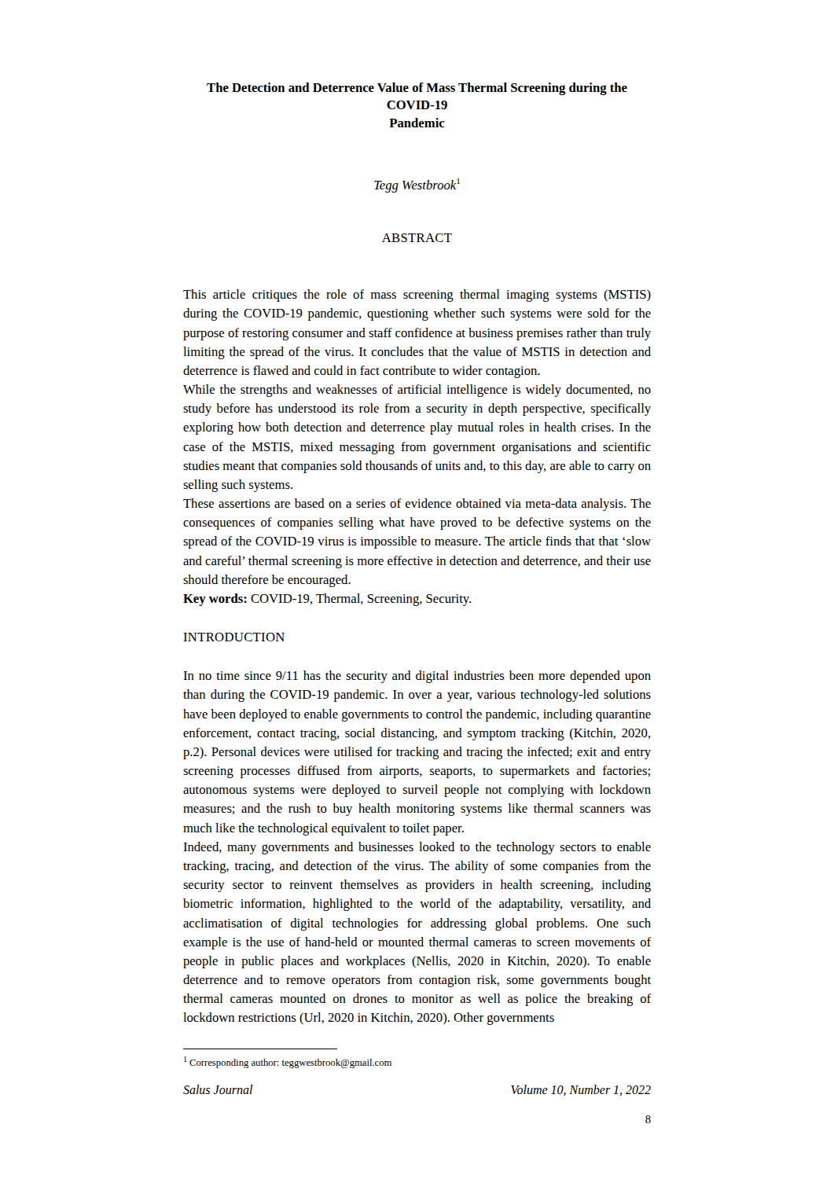The Detection and Deterrence Value of Mass Thermal Screening during the COVID-19
Pandemic
Tegg Westbrook1
ABSTRACT
This article critiques the role of mass screening thermal imaging systems (MSTIS) during the COVID-19 pandemic, questioning whether such systems were sold for the purpose of restoring consumer and staff confidence at business premises rather than truly limiting the spread of the virus. It concludes that the value of MSTIS in detection and deterrence is flawed and could in fact contribute to wider contagion.
While the strengths and weaknesses of artificial intelligence is widely documented, no study before has understood its role from a security in depth perspective, specifically exploring how both detection and deterrence play mutual roles in health crises. In the case of the MSTIS, mixed messaging from government organisations and scientific studies meant that companies sold thousands of units and, to this day, are able to carry on selling such systems.
These assertions are based on a series of evidence obtained via meta-data analysis. The consequences of companies selling what have proved to be defective systems on the spread of the COVID-19 virus is impossible to measure. The article finds that that ‘slow and careful’ thermal screening is more effective in detection and deterrence, and their use should therefore be encouraged.
Key words: COVID-19, Thermal, Screening, Security.
INTRODUCTION
In no time since 9/11 has the security and digital industries been more depended upon than during the COVID-19 pandemic. In over a year, various technology-led solutions have been deployed to enable governments to control the pandemic, including quarantine enforcement, contact tracing, social distancing, and symptom tracking (Kitchin, 2020, p.2). Personal devices were utilised for tracking and tracing the infected; exit and entry screening processes diffused from airports, seaports, to supermarkets and factories; autonomous systems were deployed to surveil people not complying with lockdown measures; and the rush to buy health monitoring systems like thermal scanners was much like the technological equivalent to toilet paper.
Indeed, many governments and businesses looked to the technology sectors to enable tracking, tracing, and detection of the virus. The ability of some companies from the security sector to reinvent themselves as providers in health screening, including biometric information, highlighted to the world of the adaptability, versatility, and acclimatisation of digital technologies for addressing global problems. One such example is the use of hand-held or mounted thermal cameras to screen movements of people in public places and workplaces (Nellis, 2020 in Kitchin, 2020). To enable deterrence and to remove operators from contagion risk, some governments bought thermal cameras mounted on drones to monitor as well as police the breaking of lockdown restrictions (Url, 2020 in Kitchin, 2020). Other governments
1 Corresponding author: teggwestbrook@gmail.com
Salus Journal Volume 10, Number 1, 2022
8